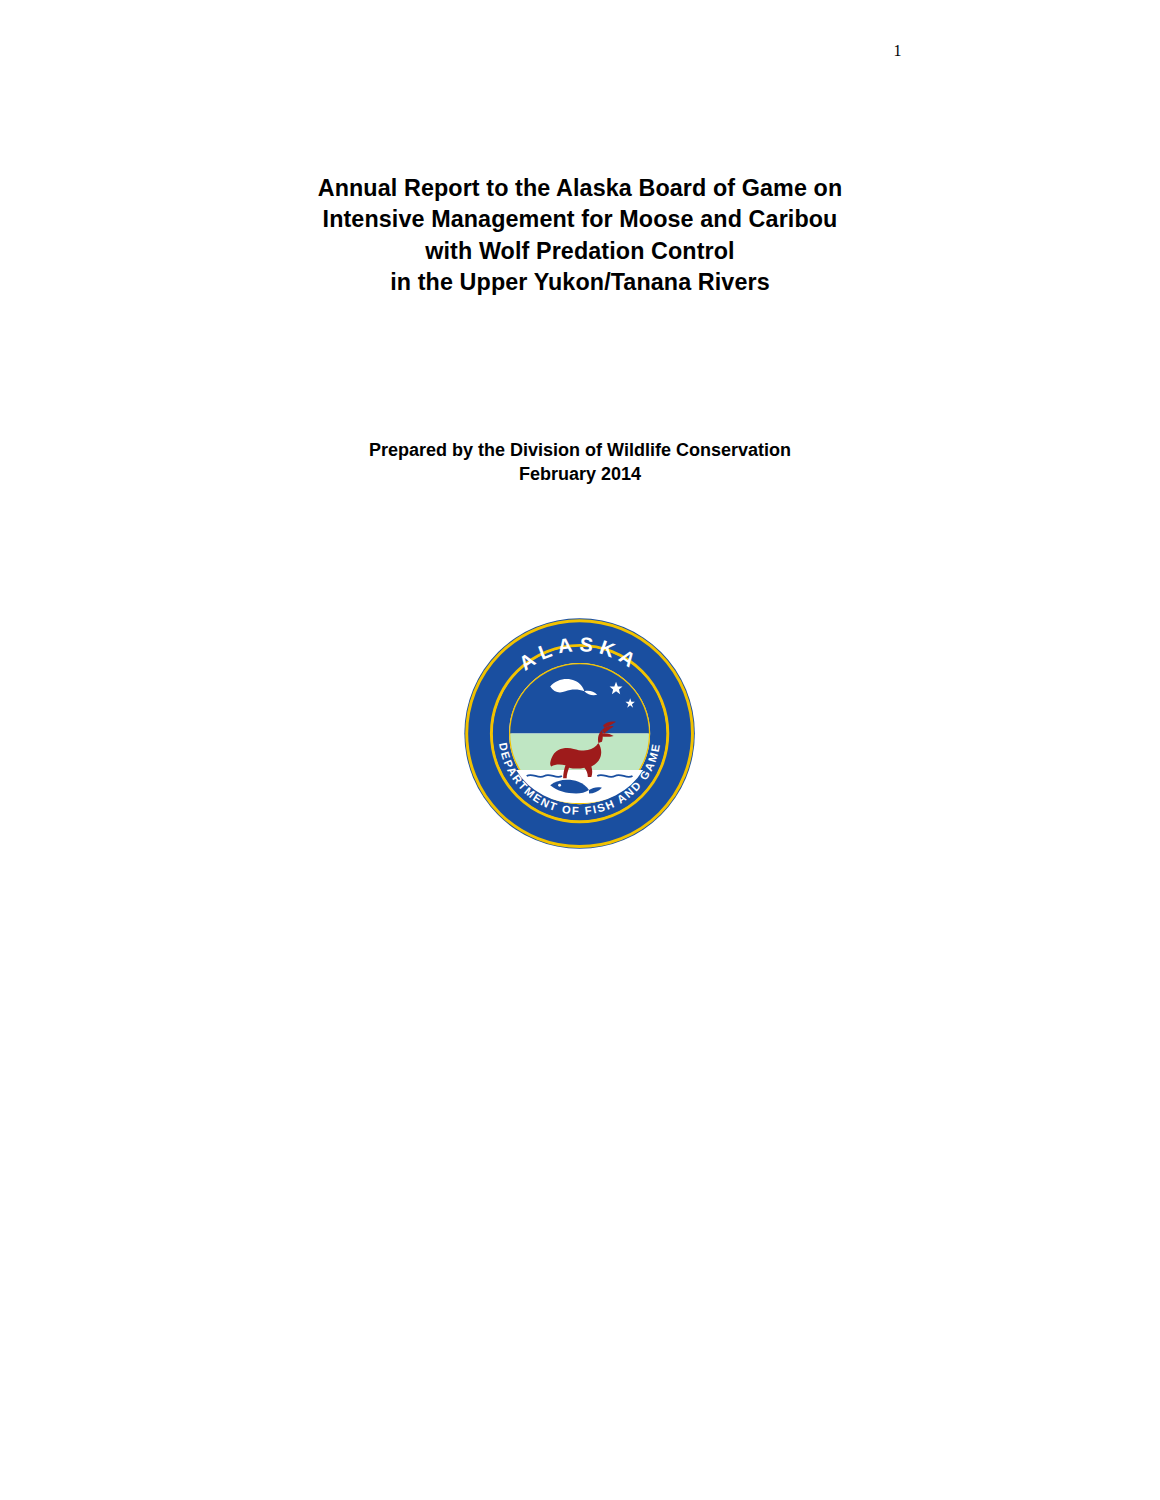1
Annual Report to the Alaska Board of Game on
Intensive Management for Moose and Caribou
with Wolf Predation Control
in the Upper Yukon/Tanana Rivers
Prepared by the Division of Wildlife Conservation
February 2014
ALASKA DEPARTMENT OF FISH AND GAME